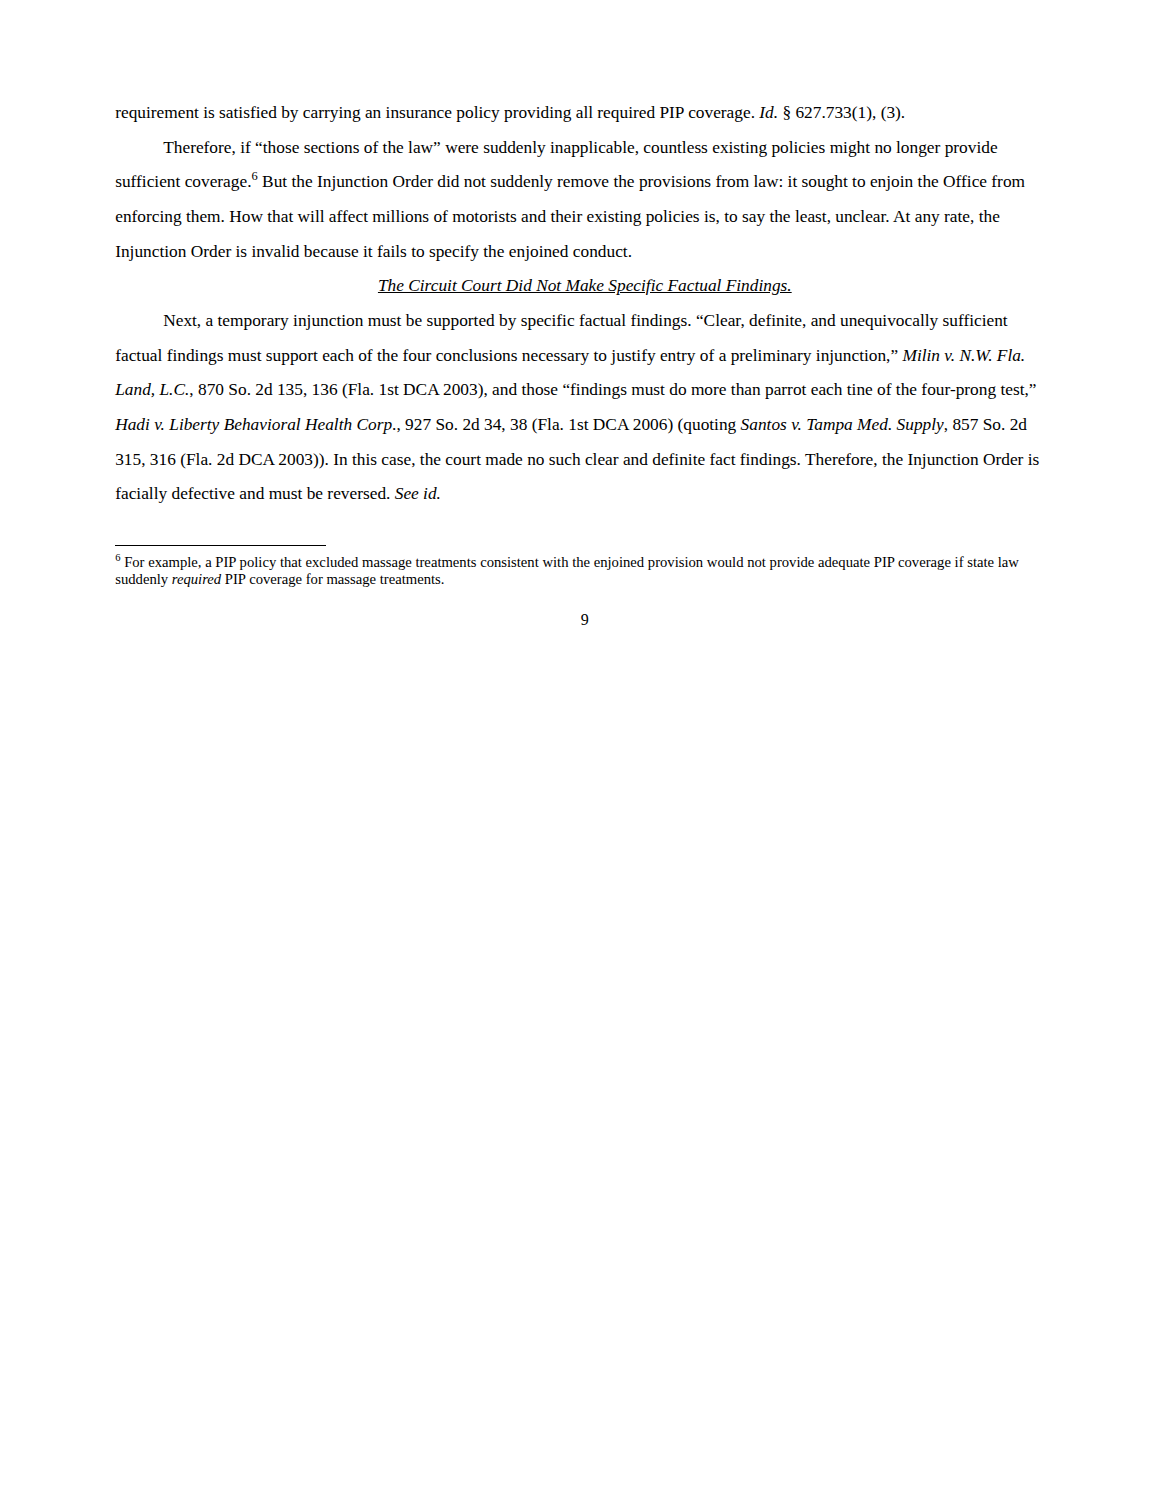requirement is satisfied by carrying an insurance policy providing all required PIP coverage. Id. § 627.733(1), (3).
Therefore, if “those sections of the law” were suddenly inapplicable, countless existing policies might no longer provide sufficient coverage.6 But the Injunction Order did not suddenly remove the provisions from law: it sought to enjoin the Office from enforcing them. How that will affect millions of motorists and their existing policies is, to say the least, unclear. At any rate, the Injunction Order is invalid because it fails to specify the enjoined conduct.
The Circuit Court Did Not Make Specific Factual Findings.
Next, a temporary injunction must be supported by specific factual findings. “Clear, definite, and unequivocally sufficient factual findings must support each of the four conclusions necessary to justify entry of a preliminary injunction,” Milin v. N.W. Fla. Land, L.C., 870 So. 2d 135, 136 (Fla. 1st DCA 2003), and those “findings must do more than parrot each tine of the four-prong test,” Hadi v. Liberty Behavioral Health Corp., 927 So. 2d 34, 38 (Fla. 1st DCA 2006) (quoting Santos v. Tampa Med. Supply, 857 So. 2d 315, 316 (Fla. 2d DCA 2003)). In this case, the court made no such clear and definite fact findings. Therefore, the Injunction Order is facially defective and must be reversed. See id.
6 For example, a PIP policy that excluded massage treatments consistent with the enjoined provision would not provide adequate PIP coverage if state law suddenly required PIP coverage for massage treatments.
9